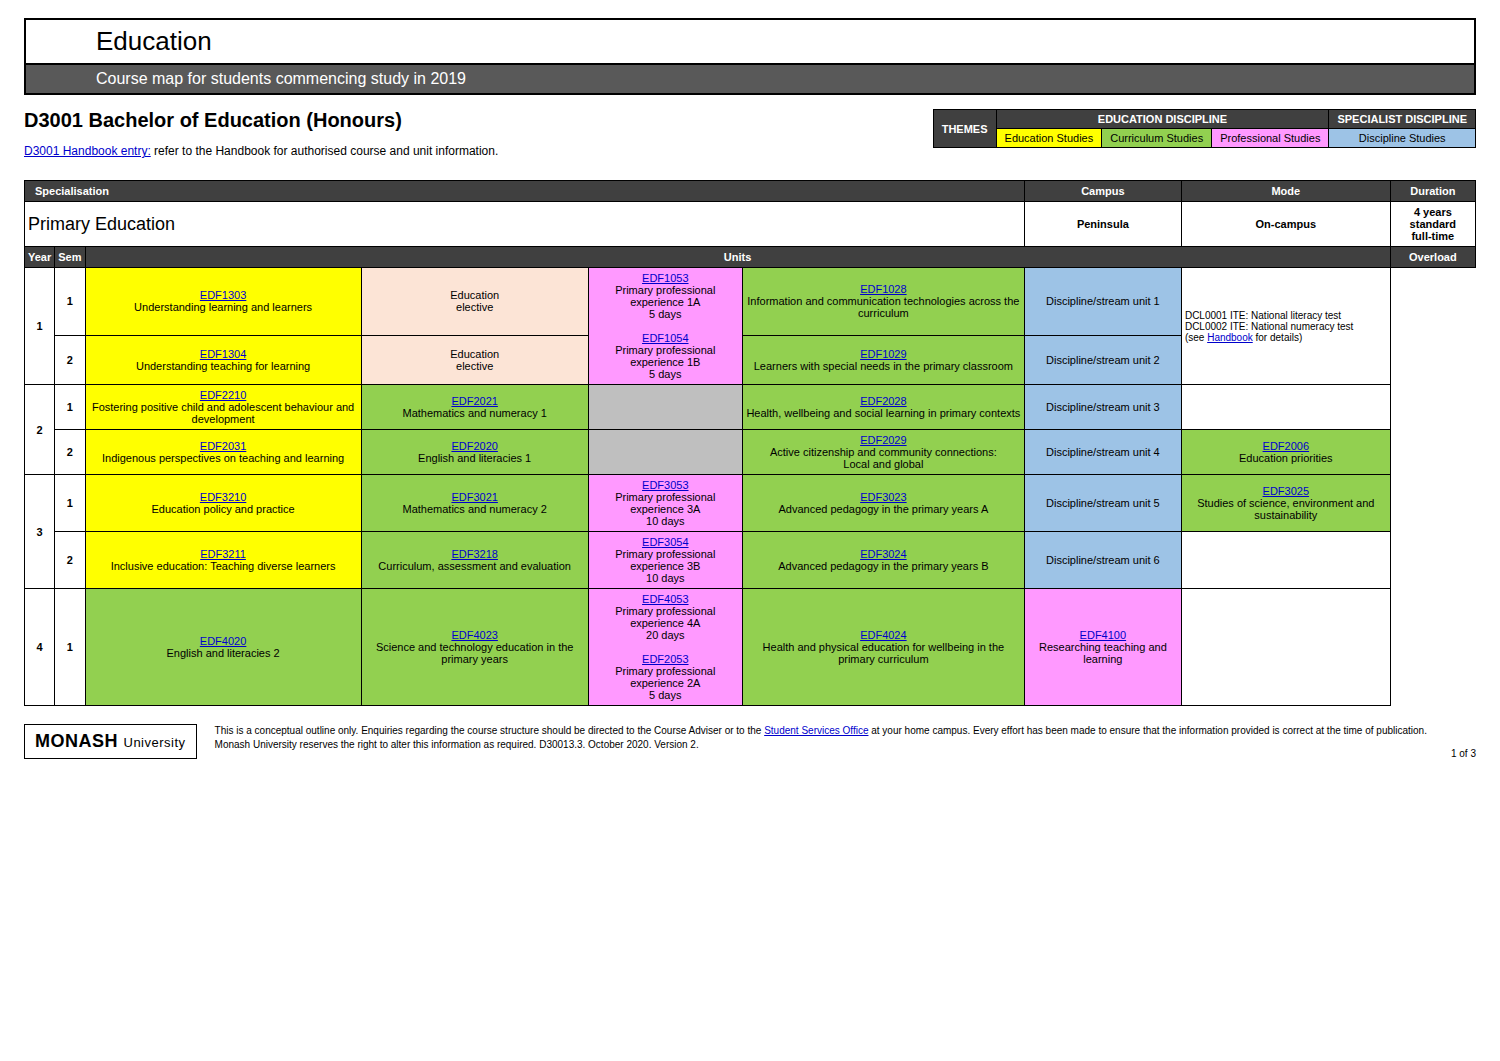Education
Course map for students commencing study in 2019
D3001 Bachelor of Education (Honours)
D3001 Handbook entry: refer to the Handbook for authorised course and unit information.
| THEMES | EDUCATION DISCIPLINE | SPECIALIST DISCIPLINE |
| Education Studies | Curriculum Studies | Professional Studies | Discipline Studies |
| Specialisation | Campus | Mode | Duration |
| --- | --- | --- | --- |
| Primary Education | Peninsula | On-campus | 4 years standard full-time |
| Year | Sem | Units | Overload |
| 1 | 1 | EDF1303 Understanding learning and learners | Education elective | EDF1053 Primary professional experience 1A 5 days EDF1054 Primary professional experience 1B 5 days | EDF1028 Information and communication technologies across the curriculum | Discipline/stream unit 1 | DCL0001 ITE: National literacy test DCL0002 ITE: National numeracy test (see Handbook for details) |
| 2 | EDF1304 Understanding teaching for learning | Education elective | EDF1029 Learners with special needs in the primary classroom | Discipline/stream unit 2 |
| 2 | 1 | EDF2210 Fostering positive child and adolescent behaviour and development | EDF2021 Mathematics and numeracy 1 | | EDF2028 Health, wellbeing and social learning in primary contexts | Discipline/stream unit 3 | |
| 2 | EDF2031 Indigenous perspectives on teaching and learning | EDF2020 English and literacies 1 | | EDF2029 Active citizenship and community connections: Local and global | Discipline/stream unit 4 | EDF2006 Education priorities |
| 3 | 1 | EDF3210 Education policy and practice | EDF3021 Mathematics and numeracy 2 | EDF3053 Primary professional experience 3A 10 days | EDF3023 Advanced pedagogy in the primary years A | Discipline/stream unit 5 | EDF3025 Studies of science, environment and sustainability |
| 2 | EDF3211 Inclusive education: Teaching diverse learners | EDF3218 Curriculum, assessment and evaluation | EDF3054 Primary professional experience 3B 10 days | EDF3024 Advanced pedagogy in the primary years B | Discipline/stream unit 6 | |
| 4 | 1 | EDF4020 English and literacies 2 | EDF4023 Science and technology education in the primary years | EDF4053 Primary professional experience 4A 20 days EDF2053 Primary professional experience 2A 5 days | EDF4024 Health and physical education for wellbeing in the primary curriculum | EDF4100 Researching teaching and learning | |
MONASH University
This is a conceptual outline only. Enquiries regarding the course structure should be directed to the Course Adviser or to the Student Services Office at your home campus. Every effort has been made to ensure that the information provided is correct at the time of publication. Monash University reserves the right to alter this information as required. D30013.3. October 2020. Version 2.
1 of 3